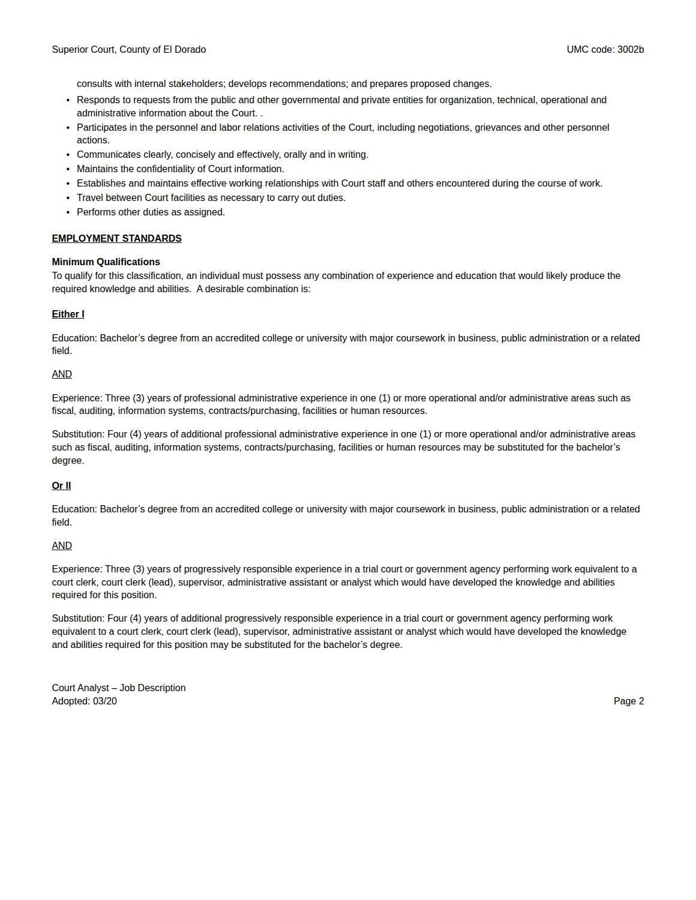Superior Court, County of El Dorado
UMC code: 3002b
consults with internal stakeholders; develops recommendations; and prepares proposed changes.
Responds to requests from the public and other governmental and private entities for organization, technical, operational and administrative information about the Court. .
Participates in the personnel and labor relations activities of the Court, including negotiations, grievances and other personnel actions.
Communicates clearly, concisely and effectively, orally and in writing.
Maintains the confidentiality of Court information.
Establishes and maintains effective working relationships with Court staff and others encountered during the course of work.
Travel between Court facilities as necessary to carry out duties.
Performs other duties as assigned.
EMPLOYMENT STANDARDS
Minimum Qualifications
To qualify for this classification, an individual must possess any combination of experience and education that would likely produce the required knowledge and abilities. A desirable combination is:
Either I
Education: Bachelor’s degree from an accredited college or university with major coursework in business, public administration or a related field.
AND
Experience: Three (3) years of professional administrative experience in one (1) or more operational and/or administrative areas such as fiscal, auditing, information systems, contracts/purchasing, facilities or human resources.
Substitution: Four (4) years of additional professional administrative experience in one (1) or more operational and/or administrative areas such as fiscal, auditing, information systems, contracts/purchasing, facilities or human resources may be substituted for the bachelor’s degree.
Or II
Education: Bachelor’s degree from an accredited college or university with major coursework in business, public administration or a related field.
AND
Experience: Three (3) years of progressively responsible experience in a trial court or government agency performing work equivalent to a court clerk, court clerk (lead), supervisor, administrative assistant or analyst which would have developed the knowledge and abilities required for this position.
Substitution: Four (4) years of additional progressively responsible experience in a trial court or government agency performing work equivalent to a court clerk, court clerk (lead), supervisor, administrative assistant or analyst which would have developed the knowledge and abilities required for this position may be substituted for the bachelor’s degree.
Court Analyst – Job Description
Adopted: 03/20
Page 2